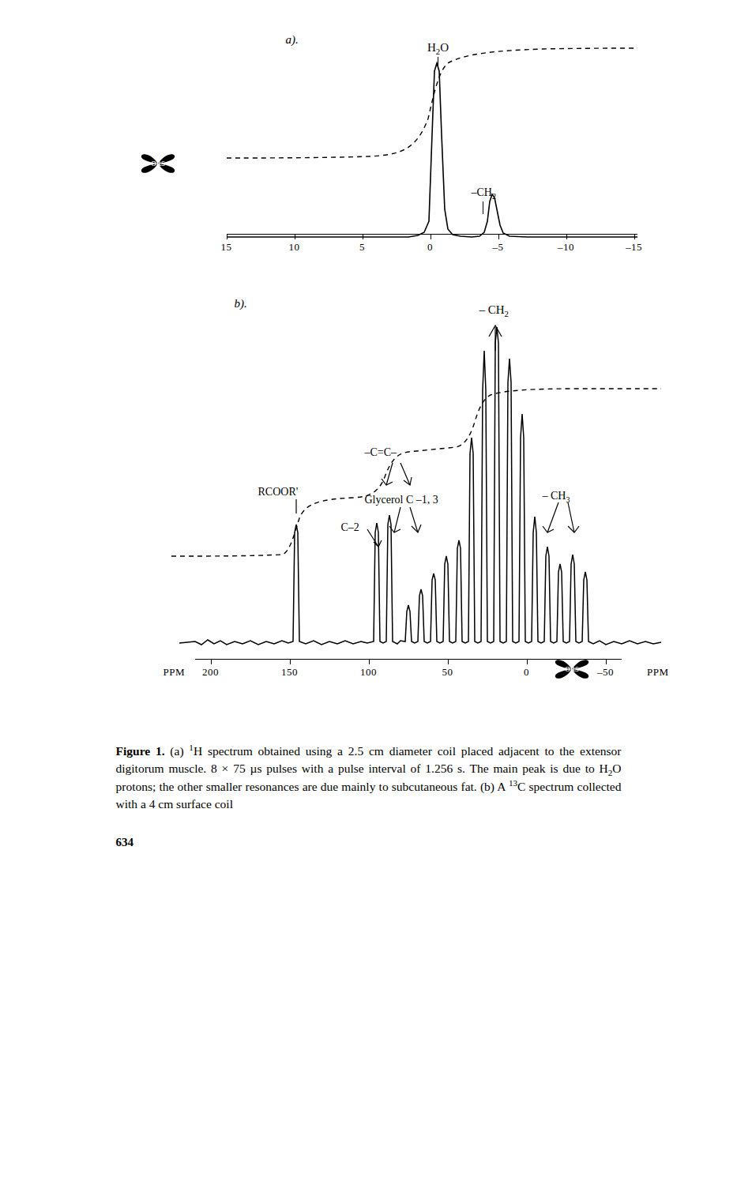a).
ORS
H2O
–CH2
15 10 5 0 –5 –10 –15
b).
ORS
– CH2
–C=C–
RCOOR'
Glycerol C –1, 3
C–2
– CH3
PPM 200 150 100 50 0 –50 PPM
Figure 1. (a) 1H spectrum obtained using a 2.5 cm diameter coil placed adjacent to the extensor digitorum muscle. 8 × 75 µs pulses with a pulse interval of 1.256 s. The main peak is due to H2O protons; the other smaller resonances are due mainly to subcutaneous fat. (b) A 13C spectrum collected with a 4 cm surface coil
634